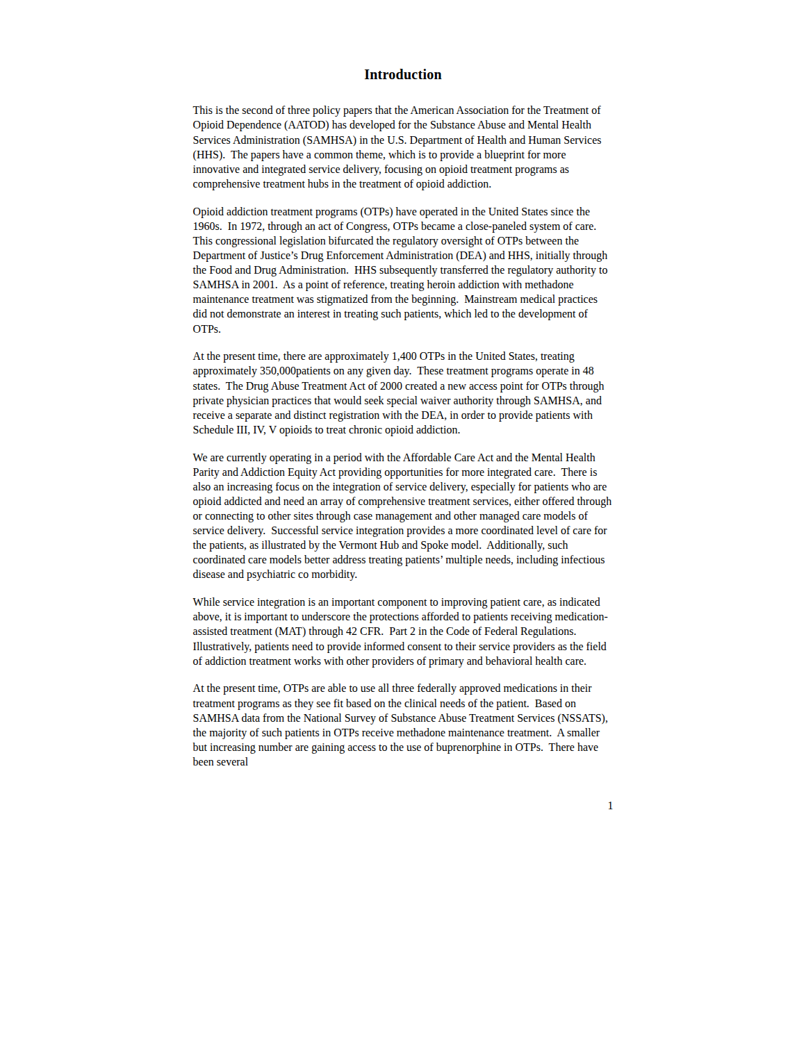Introduction
This is the second of three policy papers that the American Association for the Treatment of Opioid Dependence (AATOD) has developed for the Substance Abuse and Mental Health Services Administration (SAMHSA) in the U.S. Department of Health and Human Services (HHS). The papers have a common theme, which is to provide a blueprint for more innovative and integrated service delivery, focusing on opioid treatment programs as comprehensive treatment hubs in the treatment of opioid addiction.
Opioid addiction treatment programs (OTPs) have operated in the United States since the 1960s. In 1972, through an act of Congress, OTPs became a close-paneled system of care. This congressional legislation bifurcated the regulatory oversight of OTPs between the Department of Justice’s Drug Enforcement Administration (DEA) and HHS, initially through the Food and Drug Administration. HHS subsequently transferred the regulatory authority to SAMHSA in 2001. As a point of reference, treating heroin addiction with methadone maintenance treatment was stigmatized from the beginning. Mainstream medical practices did not demonstrate an interest in treating such patients, which led to the development of OTPs.
At the present time, there are approximately 1,400 OTPs in the United States, treating approximately 350,000patients on any given day. These treatment programs operate in 48 states. The Drug Abuse Treatment Act of 2000 created a new access point for OTPs through private physician practices that would seek special waiver authority through SAMHSA, and receive a separate and distinct registration with the DEA, in order to provide patients with Schedule III, IV, V opioids to treat chronic opioid addiction.
We are currently operating in a period with the Affordable Care Act and the Mental Health Parity and Addiction Equity Act providing opportunities for more integrated care. There is also an increasing focus on the integration of service delivery, especially for patients who are opioid addicted and need an array of comprehensive treatment services, either offered through or connecting to other sites through case management and other managed care models of service delivery. Successful service integration provides a more coordinated level of care for the patients, as illustrated by the Vermont Hub and Spoke model. Additionally, such coordinated care models better address treating patients’ multiple needs, including infectious disease and psychiatric co morbidity.
While service integration is an important component to improving patient care, as indicated above, it is important to underscore the protections afforded to patients receiving medication-assisted treatment (MAT) through 42 CFR. Part 2 in the Code of Federal Regulations. Illustratively, patients need to provide informed consent to their service providers as the field of addiction treatment works with other providers of primary and behavioral health care.
At the present time, OTPs are able to use all three federally approved medications in their treatment programs as they see fit based on the clinical needs of the patient. Based on SAMHSA data from the National Survey of Substance Abuse Treatment Services (NSSATS), the majority of such patients in OTPs receive methadone maintenance treatment. A smaller but increasing number are gaining access to the use of buprenorphine in OTPs. There have been several
1